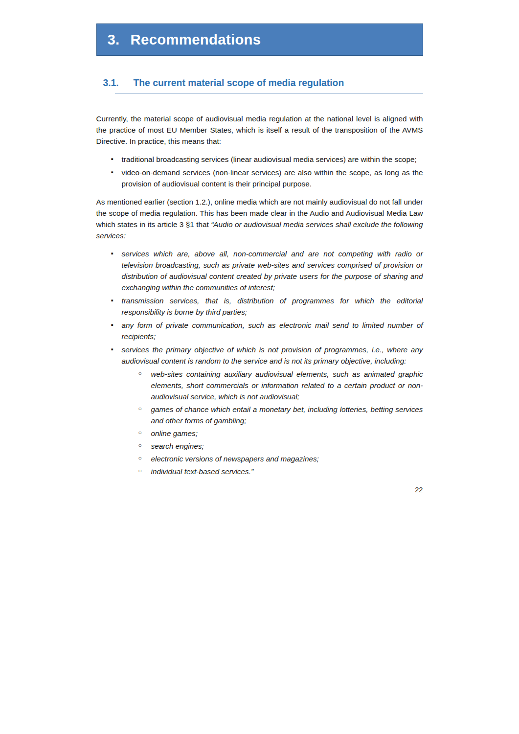3. Recommendations
3.1. The current material scope of media regulation
Currently, the material scope of audiovisual media regulation at the national level is aligned with the practice of most EU Member States, which is itself a result of the transposition of the AVMS Directive. In practice, this means that:
traditional broadcasting services (linear audiovisual media services) are within the scope;
video-on-demand services (non-linear services) are also within the scope, as long as the provision of audiovisual content is their principal purpose.
As mentioned earlier (section 1.2.), online media which are not mainly audiovisual do not fall under the scope of media regulation. This has been made clear in the Audio and Audiovisual Media Law which states in its article 3 §1 that “Audio or audiovisual media services shall exclude the following services:
services which are, above all, non-commercial and are not competing with radio or television broadcasting, such as private web-sites and services comprised of provision or distribution of audiovisual content created by private users for the purpose of sharing and exchanging within the communities of interest;
transmission services, that is, distribution of programmes for which the editorial responsibility is borne by third parties;
any form of private communication, such as electronic mail send to limited number of recipients;
services the primary objective of which is not provision of programmes, i.e., where any audiovisual content is random to the service and is not its primary objective, including:
web-sites containing auxiliary audiovisual elements, such as animated graphic elements, short commercials or information related to a certain product or non-audiovisual service, which is not audiovisual;
games of chance which entail a monetary bet, including lotteries, betting services and other forms of gambling;
online games;
search engines;
electronic versions of newspapers and magazines;
individual text-based services.”
22